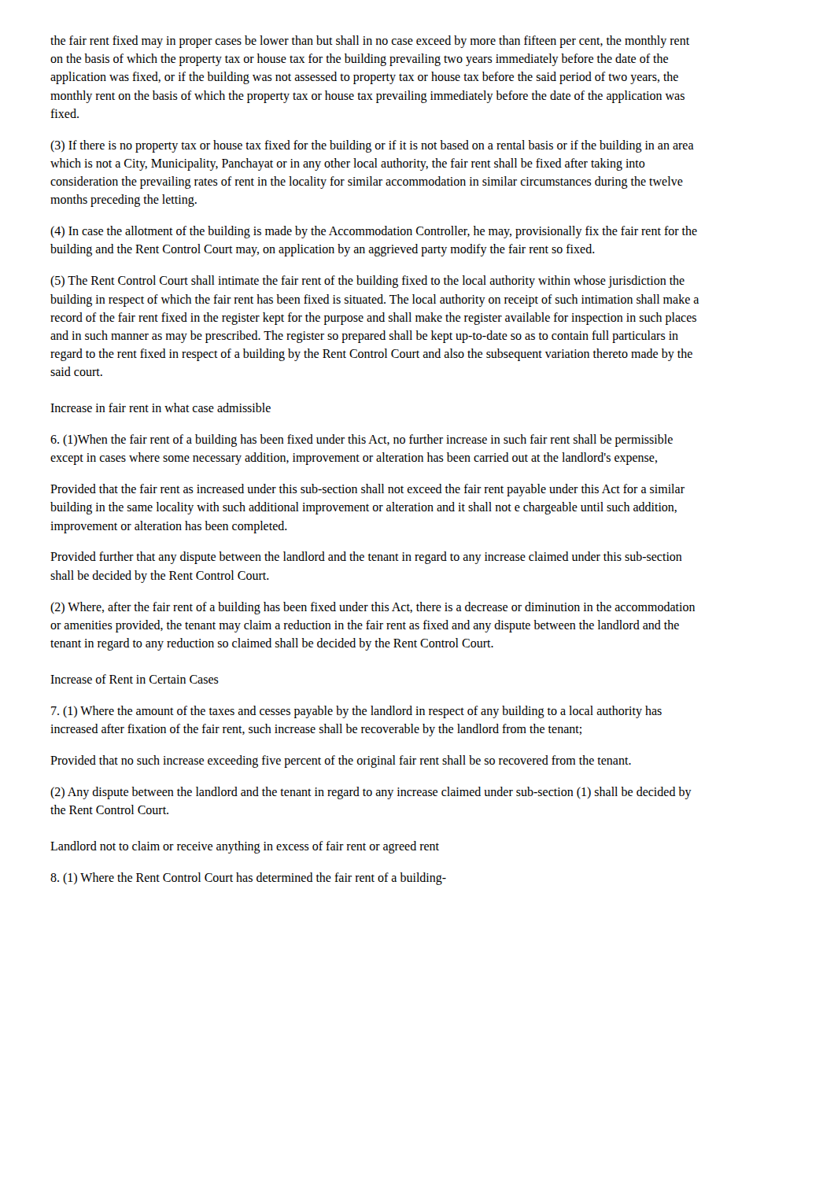the fair rent fixed may in proper cases be lower than but shall in no case exceed by more than fifteen per cent, the monthly rent on the basis of which the property tax or house tax for the building prevailing two years immediately before the date of the application was fixed, or if the building was not assessed to property tax or house tax before the said period of two years, the monthly rent on the basis of which the property tax or house tax prevailing immediately before the date of the application was fixed.
(3) If there is no property tax or house tax fixed for the building or if it is not based on a rental basis or if the building in an area which is not a City, Municipality, Panchayat or in any other local authority, the fair rent shall be fixed after taking into consideration the prevailing rates of rent in the locality for similar accommodation in similar circumstances during the twelve months preceding the letting.
(4) In case the allotment of the building is made by the Accommodation Controller, he may, provisionally fix the fair rent for the building and the Rent Control Court may, on application by an aggrieved party modify the fair rent so fixed.
(5) The Rent Control Court shall intimate the fair rent of the building fixed to the local authority within whose jurisdiction the building in respect of which the fair rent has been fixed is situated. The local authority on receipt of such intimation shall make a record of the fair rent fixed in the register kept for the purpose and shall make the register available for inspection in such places and in such manner as may be prescribed. The register so prepared shall be kept up-to-date so as to contain full particulars in regard to the rent fixed in respect of a building by the Rent Control Court and also the subsequent variation thereto made by the said court.
Increase in fair rent in what case admissible
6. (1)When the fair rent of a building has been fixed under this Act, no further increase in such fair rent shall be permissible except in cases where some necessary addition, improvement or alteration has been carried out at the landlord's expense,
Provided that the fair rent as increased under this sub-section shall not exceed the fair rent payable under this Act for a similar building in the same locality with such additional improvement or alteration and it shall not e chargeable until such addition, improvement or alteration has been completed.
Provided further that any dispute between the landlord and the tenant in regard to any increase claimed under this sub-section shall be decided by the Rent Control Court.
(2) Where, after the fair rent of a building has been fixed under this Act, there is a decrease or diminution in the accommodation or amenities provided, the tenant may claim a reduction in the fair rent as fixed and any dispute between the landlord and the tenant in regard to any reduction so claimed shall be decided by the Rent Control Court.
Increase of Rent in Certain Cases
7. (1) Where the amount of the taxes and cesses payable by the landlord in respect of any building to a local authority has increased after fixation of the fair rent, such increase shall be recoverable by the landlord from the tenant;
Provided that no such increase exceeding five percent of the original fair rent shall be so recovered from the tenant.
(2) Any dispute between the landlord and the tenant in regard to any increase claimed under sub-section (1) shall be decided by the Rent Control Court.
Landlord not to claim or receive anything in excess of fair rent or agreed rent
8. (1) Where the Rent Control Court has determined the fair rent of a building-